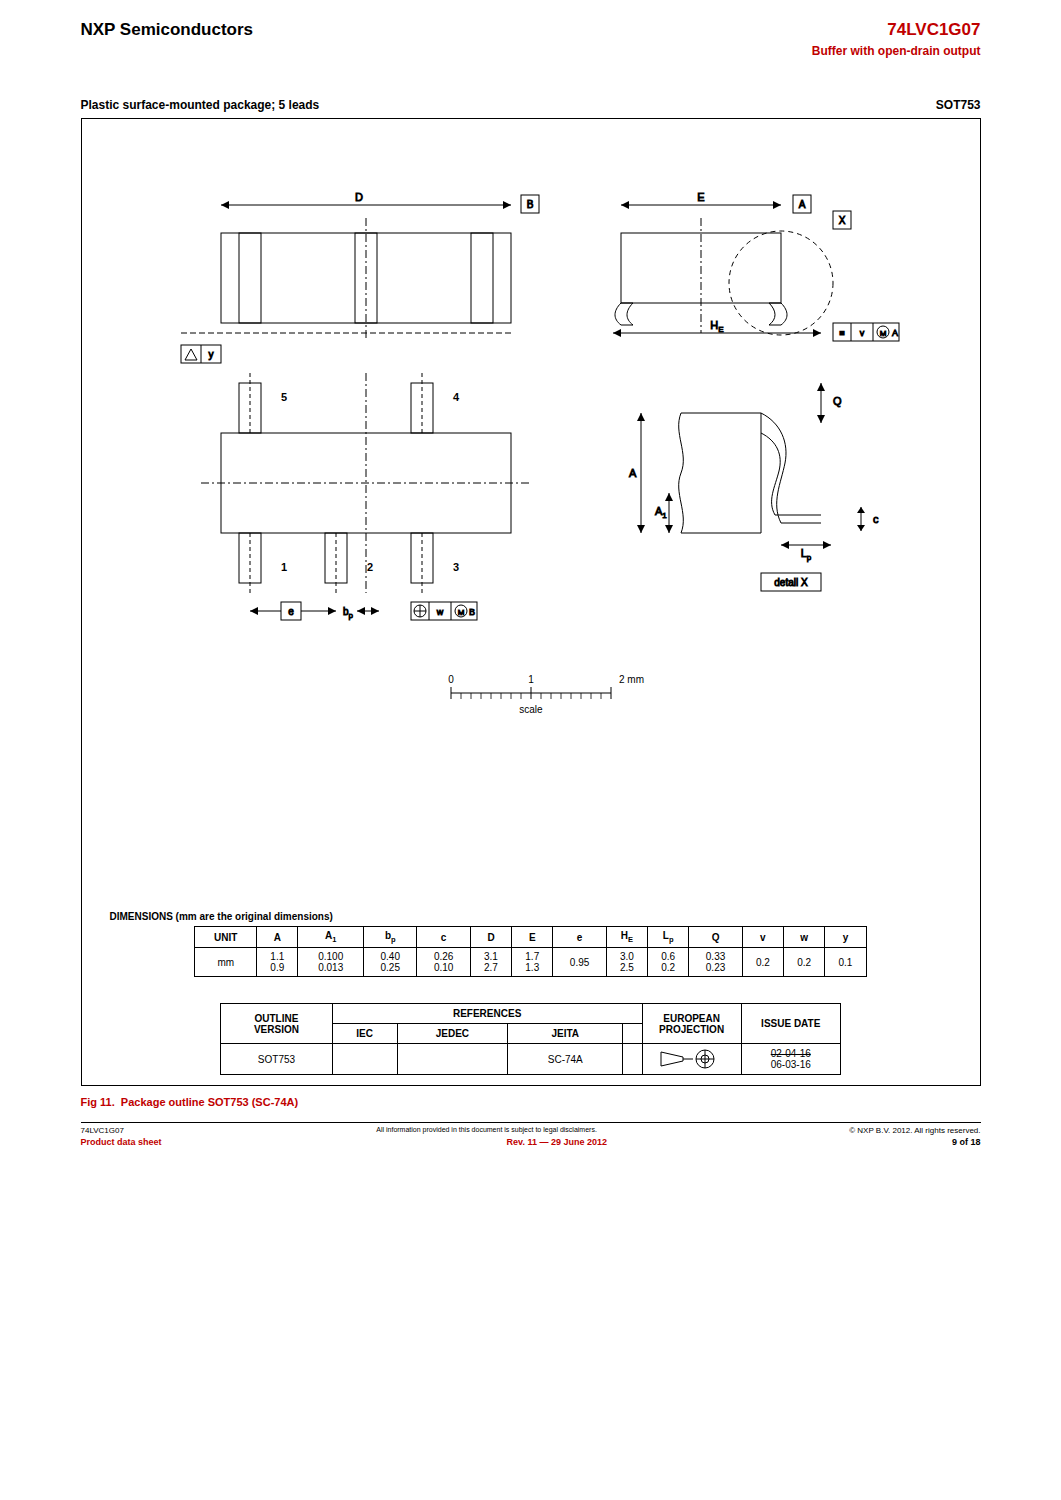NXP Semiconductors
74LVC1G07
Buffer with open-drain output
Plastic surface-mounted package; 5 leads SOT753
D B y E A X HE ≡ v M A 5 4 1 2 3 e bp w M B Q A A1 c Lp detail X 0 1 2 mm scale
DIMENSIONS (mm are the original dimensions)
| UNIT | A | A 1 | b p | c | D | E | e | H E | L p | Q | v | w | y |
| --- | --- | --- | --- | --- | --- | --- | --- | --- | --- | --- | --- | --- | --- |
| mm | 1.1 0.9 | 0.100 0.013 | 0.40 0.25 | 0.26 0.10 | 3.1 2.7 | 1.7 1.3 | 0.95 | 3.0 2.5 | 0.6 0.2 | 0.33 0.23 | 0.2 | 0.2 | 0.1 |
| OUTLINE VERSION | REFERENCES | EUROPEAN PROJECTION | ISSUE DATE |
| --- | --- | --- | --- |
| IEC | JEDEC | JEITA | |
| SOT753 | | | SC-74A | | | 02-04-16 06-03-16 |
Fig 11. Package outline SOT753 (SC-74A)
74LVC1G07
All information provided in this document is subject to legal disclaimers.
© NXP B.V. 2012. All rights reserved.
Product data sheet
Rev. 11 — 29 June 2012
9 of 18